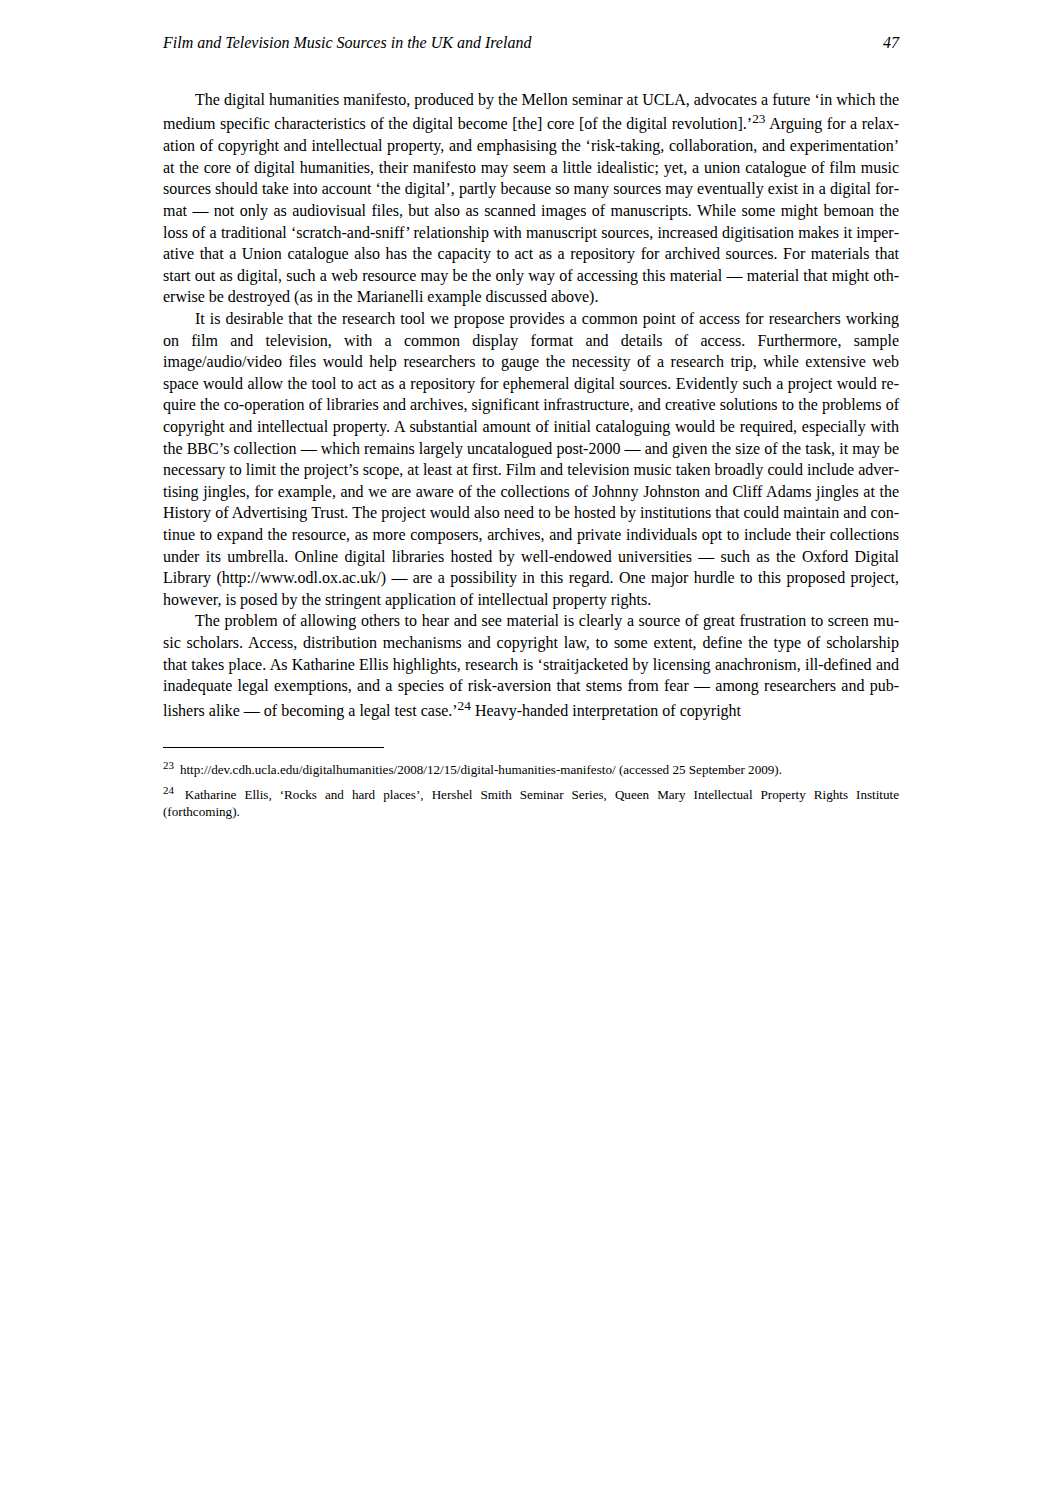Film and Television Music Sources in the UK and Ireland 47
The digital humanities manifesto, produced by the Mellon seminar at UCLA, advocates a future ‘in which the medium specific characteristics of the digital become [the] core [of the digital revolution].’23 Arguing for a relaxation of copyright and intellectual property, and emphasising the ‘risk-taking, collaboration, and experimentation’ at the core of digital humanities, their manifesto may seem a little idealistic; yet, a union catalogue of film music sources should take into account ‘the digital’, partly because so many sources may eventually exist in a digital format — not only as audiovisual files, but also as scanned images of manuscripts. While some might bemoan the loss of a traditional ‘scratch-and-sniff’ relationship with manuscript sources, increased digitisation makes it imperative that a Union catalogue also has the capacity to act as a repository for archived sources. For materials that start out as digital, such a web resource may be the only way of accessing this material — material that might otherwise be destroyed (as in the Marianelli example discussed above).
It is desirable that the research tool we propose provides a common point of access for researchers working on film and television, with a common display format and details of access. Furthermore, sample image/audio/video files would help researchers to gauge the necessity of a research trip, while extensive web space would allow the tool to act as a repository for ephemeral digital sources. Evidently such a project would require the co-operation of libraries and archives, significant infrastructure, and creative solutions to the problems of copyright and intellectual property. A substantial amount of initial cataloguing would be required, especially with the BBC’s collection — which remains largely uncatalogued post-2000 — and given the size of the task, it may be necessary to limit the project’s scope, at least at first. Film and television music taken broadly could include advertising jingles, for example, and we are aware of the collections of Johnny Johnston and Cliff Adams jingles at the History of Advertising Trust. The project would also need to be hosted by institutions that could maintain and continue to expand the resource, as more composers, archives, and private individuals opt to include their collections under its umbrella. Online digital libraries hosted by well-endowed universities — such as the Oxford Digital Library (http://www.odl.ox.ac.uk/) — are a possibility in this regard. One major hurdle to this proposed project, however, is posed by the stringent application of intellectual property rights.
The problem of allowing others to hear and see material is clearly a source of great frustration to screen music scholars. Access, distribution mechanisms and copyright law, to some extent, define the type of scholarship that takes place. As Katharine Ellis highlights, research is ‘straitjacketed by licensing anachronism, ill-defined and inadequate legal exemptions, and a species of risk-aversion that stems from fear — among researchers and publishers alike — of becoming a legal test case.’24 Heavy-handed interpretation of copyright
23 http://dev.cdh.ucla.edu/digitalhumanities/2008/12/15/digital-humanities-manifesto/ (accessed 25 September 2009).
24 Katharine Ellis, ‘Rocks and hard places’, Hershel Smith Seminar Series, Queen Mary Intellectual Property Rights Institute (forthcoming).